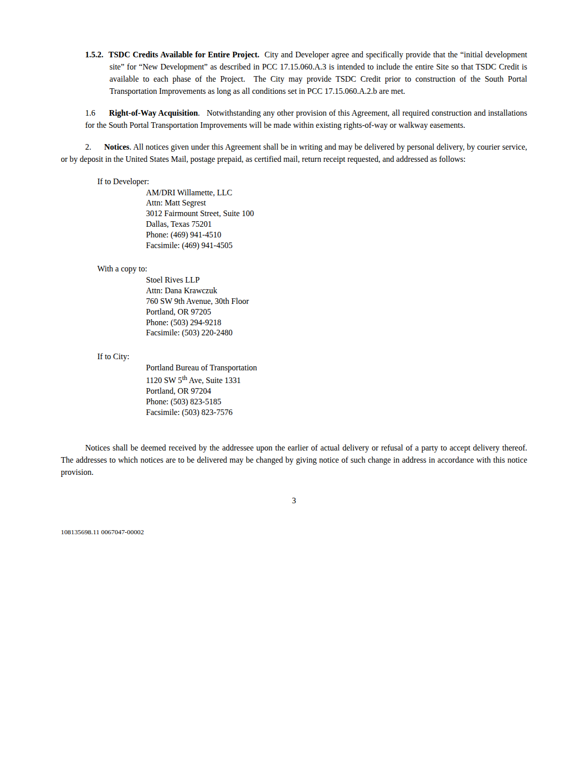1.5.2. TSDC Credits Available for Entire Project. City and Developer agree and specifically provide that the “initial development site” for “New Development” as described in PCC 17.15.060.A.3 is intended to include the entire Site so that TSDC Credit is available to each phase of the Project. The City may provide TSDC Credit prior to construction of the South Portal Transportation Improvements as long as all conditions set in PCC 17.15.060.A.2.b are met.
1.6 Right-of-Way Acquisition. Notwithstanding any other provision of this Agreement, all required construction and installations for the South Portal Transportation Improvements will be made within existing rights-of-way or walkway easements.
2. Notices. All notices given under this Agreement shall be in writing and may be delivered by personal delivery, by courier service, or by deposit in the United States Mail, postage prepaid, as certified mail, return receipt requested, and addressed as follows:
If to Developer:
AM/DRI Willamette, LLC
Attn: Matt Segrest
3012 Fairmount Street, Suite 100
Dallas, Texas 75201
Phone: (469) 941-4510
Facsimile: (469) 941-4505
With a copy to:
Stoel Rives LLP
Attn: Dana Krawczuk
760 SW 9th Avenue, 30th Floor
Portland, OR 97205
Phone: (503) 294-9218
Facsimile: (503) 220-2480
If to City:
Portland Bureau of Transportation
1120 SW 5th Ave, Suite 1331
Portland, OR 97204
Phone: (503) 823-5185
Facsimile: (503) 823-7576
Notices shall be deemed received by the addressee upon the earlier of actual delivery or refusal of a party to accept delivery thereof. The addresses to which notices are to be delivered may be changed by giving notice of such change in address in accordance with this notice provision.
3
108135698.11 0067047-00002